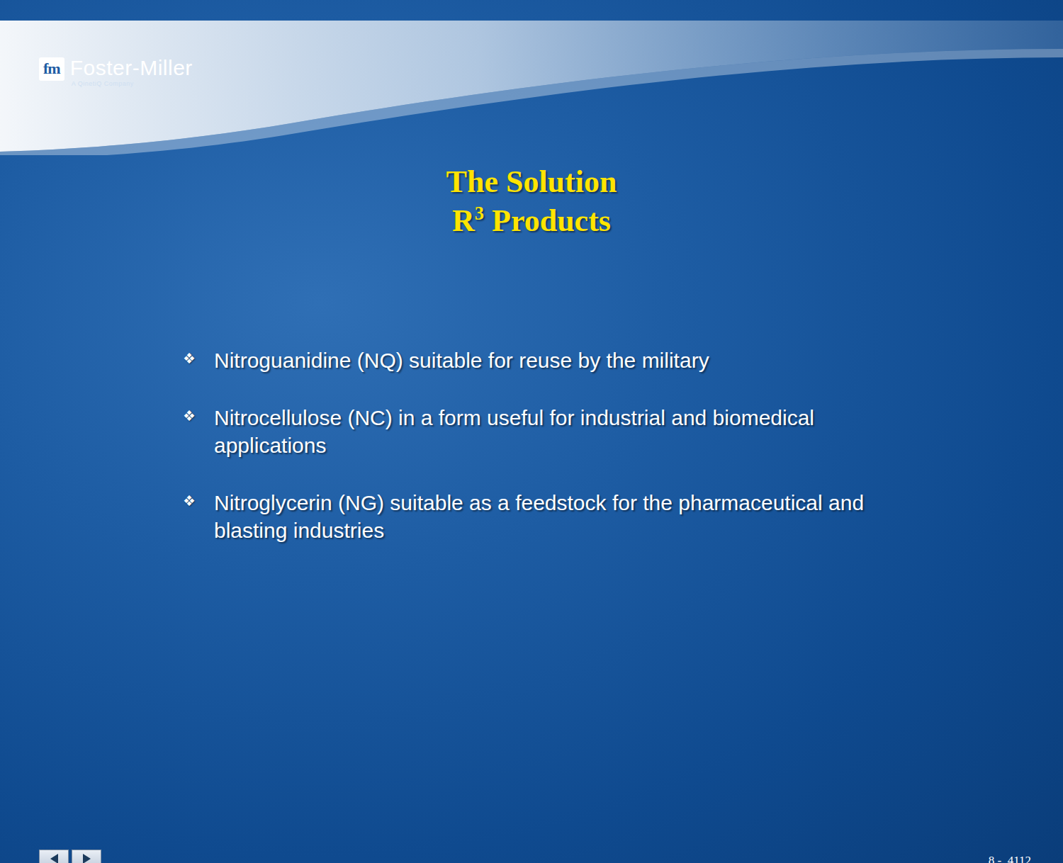fm
Foster-Miller
A QinetiQ Company
The Solution R3 Products
Nitroguanidine (NQ) suitable for reuse by the military
Nitrocellulose (NC) in a form useful for industrial and biomedical applications
Nitroglycerin (NG) suitable as a feedstock for the pharmaceutical and blasting industries
8 - 4112